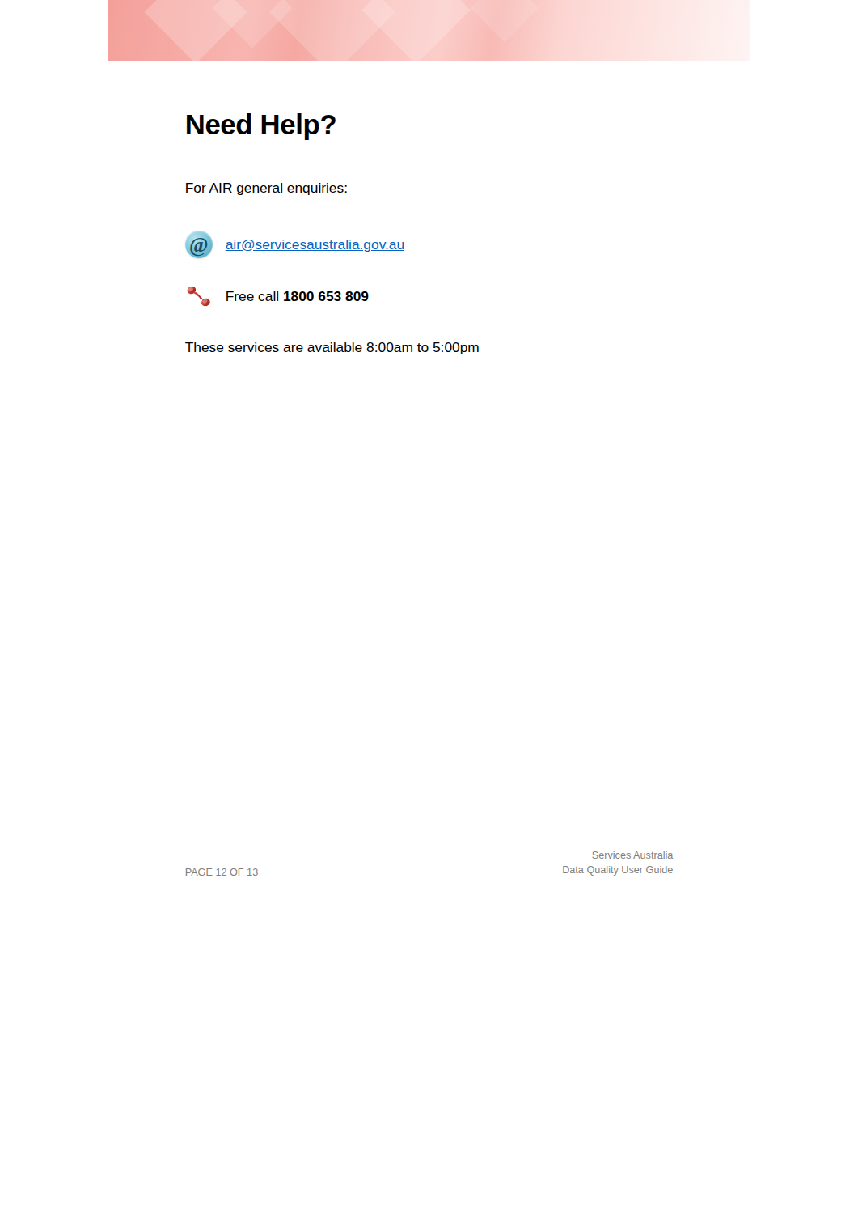Need Help?
For AIR general enquiries:
@
air@servicesaustralia.gov.au
Free call 1800 653 809
These services are available 8:00am to 5:00pm
PAGE 12 OF 13
Services Australia
Data Quality User Guide